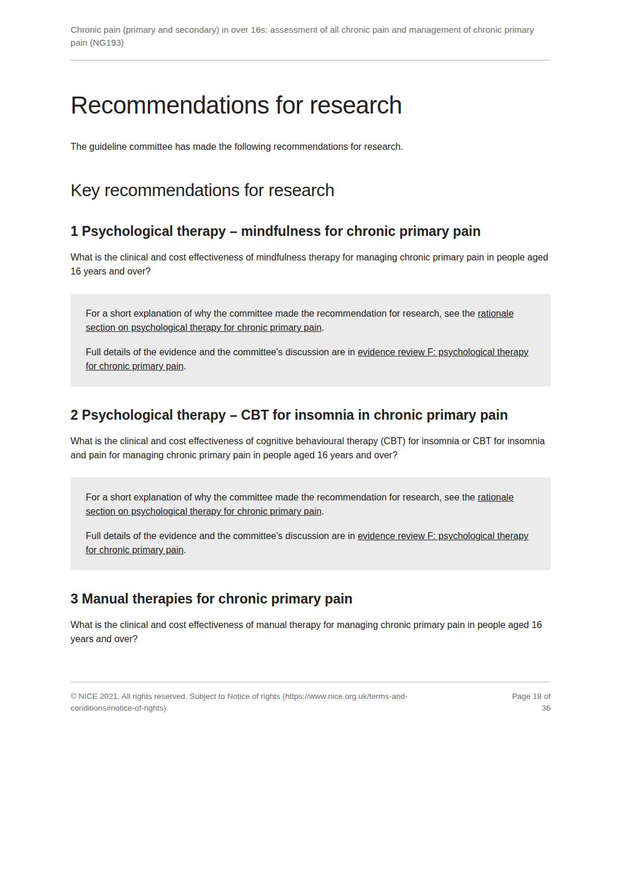Chronic pain (primary and secondary) in over 16s: assessment of all chronic pain and management of chronic primary pain (NG193)
Recommendations for research
The guideline committee has made the following recommendations for research.
Key recommendations for research
1 Psychological therapy – mindfulness for chronic primary pain
What is the clinical and cost effectiveness of mindfulness therapy for managing chronic primary pain in people aged 16 years and over?
For a short explanation of why the committee made the recommendation for research, see the rationale section on psychological therapy for chronic primary pain.
Full details of the evidence and the committee's discussion are in evidence review F: psychological therapy for chronic primary pain.
2 Psychological therapy – CBT for insomnia in chronic primary pain
What is the clinical and cost effectiveness of cognitive behavioural therapy (CBT) for insomnia or CBT for insomnia and pain for managing chronic primary pain in people aged 16 years and over?
For a short explanation of why the committee made the recommendation for research, see the rationale section on psychological therapy for chronic primary pain.
Full details of the evidence and the committee's discussion are in evidence review F: psychological therapy for chronic primary pain.
3 Manual therapies for chronic primary pain
What is the clinical and cost effectiveness of manual therapy for managing chronic primary pain in people aged 16 years and over?
© NICE 2021. All rights reserved. Subject to Notice of rights (https://www.nice.org.uk/terms-and-conditions#notice-of-rights).
Page 18 of
36